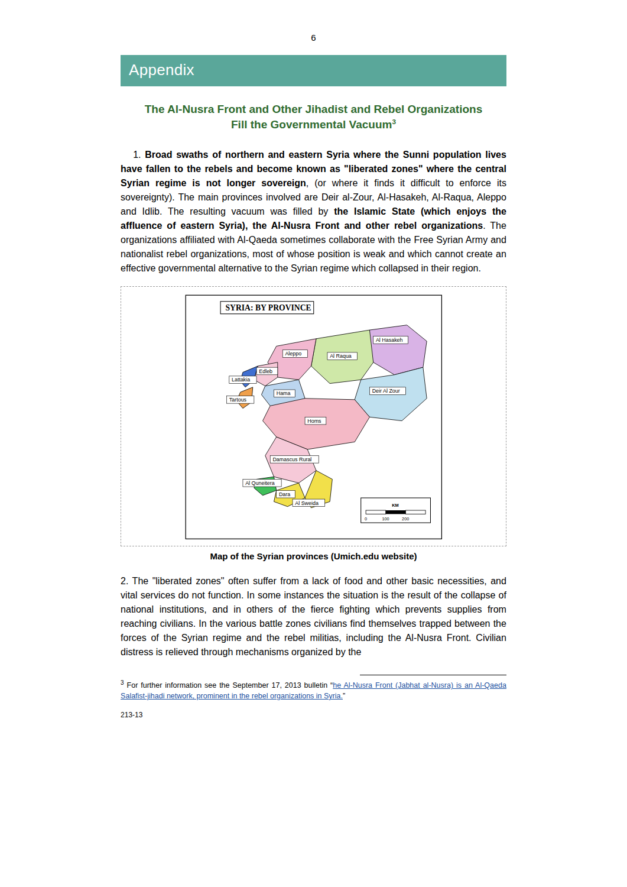6
Appendix
The Al-Nusra Front and Other Jihadist and Rebel Organizations
Fill the Governmental Vacuum3
1. Broad swaths of northern and eastern Syria where the Sunni population lives have fallen to the rebels and become known as "liberated zones" where the central Syrian regime is not longer sovereign, (or where it finds it difficult to enforce its sovereignty). The main provinces involved are Deir al-Zour, Al-Hasakeh, Al-Raqua, Aleppo and Idlib. The resulting vacuum was filled by the Islamic State (which enjoys the affluence of eastern Syria), the Al-Nusra Front and other rebel organizations. The organizations affiliated with Al-Qaeda sometimes collaborate with the Free Syrian Army and nationalist rebel organizations, most of whose position is weak and which cannot create an effective governmental alternative to the Syrian regime which collapsed in their region.
SYRIA: BY PROVINCE Al Hasakeh Al Raqua Aleppo Edleb Lattakia Hama Tartous Deir Al Zour Homs Damascus Rural Al Quneitera Dara Al Sweida KM 0 100 200
Map of the Syrian provinces (Umich.edu website)
2. The "liberated zones" often suffer from a lack of food and other basic necessities, and vital services do not function. In some instances the situation is the result of the collapse of national institutions, and in others of the fierce fighting which prevents supplies from reaching civilians. In the various battle zones civilians find themselves trapped between the forces of the Syrian regime and the rebel militias, including the Al-Nusra Front. Civilian distress is relieved through mechanisms organized by the
3 For further information see the September 17, 2013 bulletin “he Al-Nusra Front (Jabhat al-Nusra) is an Al-Qaeda Salafist-jihadi network, prominent in the rebel organizations in Syria.”
213-13